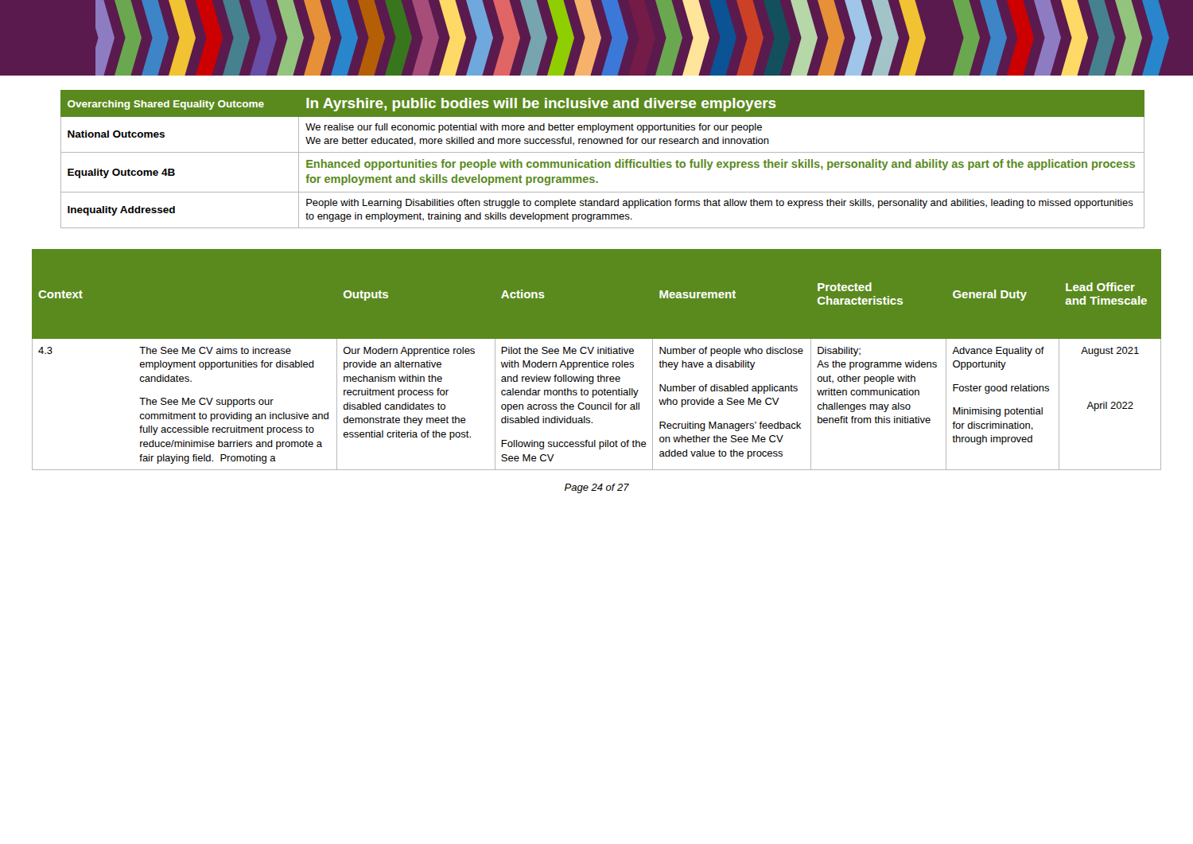| Overarching Shared Equality Outcome | In Ayrshire, public bodies will be inclusive and diverse employers |
| National Outcomes | We realise our full economic potential with more and better employment opportunities for our people We are better educated, more skilled and more successful, renowned for our research and innovation |
| Equality Outcome 4B | Enhanced opportunities for people with communication difficulties to fully express their skills, personality and ability as part of the application process for employment and skills development programmes. |
| Inequality Addressed | People with Learning Disabilities often struggle to complete standard application forms that allow them to express their skills, personality and abilities, leading to missed opportunities to engage in employment, training and skills development programmes. |
| Context | Outputs | Actions | Measurement | Protected Characteristics | General Duty | Lead Officer and Timescale |
| --- | --- | --- | --- | --- | --- | --- |
| 4.3 | The See Me CV aims to increase employment opportunities for disabled candidates. The See Me CV supports our commitment to providing an inclusive and fully accessible recruitment process to reduce/minimise barriers and promote a fair playing field. Promoting a | Our Modern Apprentice roles provide an alternative mechanism within the recruitment process for disabled candidates to demonstrate they meet the essential criteria of the post. | Pilot the See Me CV initiative with Modern Apprentice roles and review following three calendar months to potentially open across the Council for all disabled individuals. Following successful pilot of the See Me CV | Number of people who disclose they have a disability Number of disabled applicants who provide a See Me CV Recruiting Managers’ feedback on whether the See Me CV added value to the process | Disability; As the programme widens out, other people with written communication challenges may also benefit from this initiative | Advance Equality of Opportunity Foster good relations Minimising potential for discrimination, through improved | August 2021 April 2022 |
Page 24 of 27